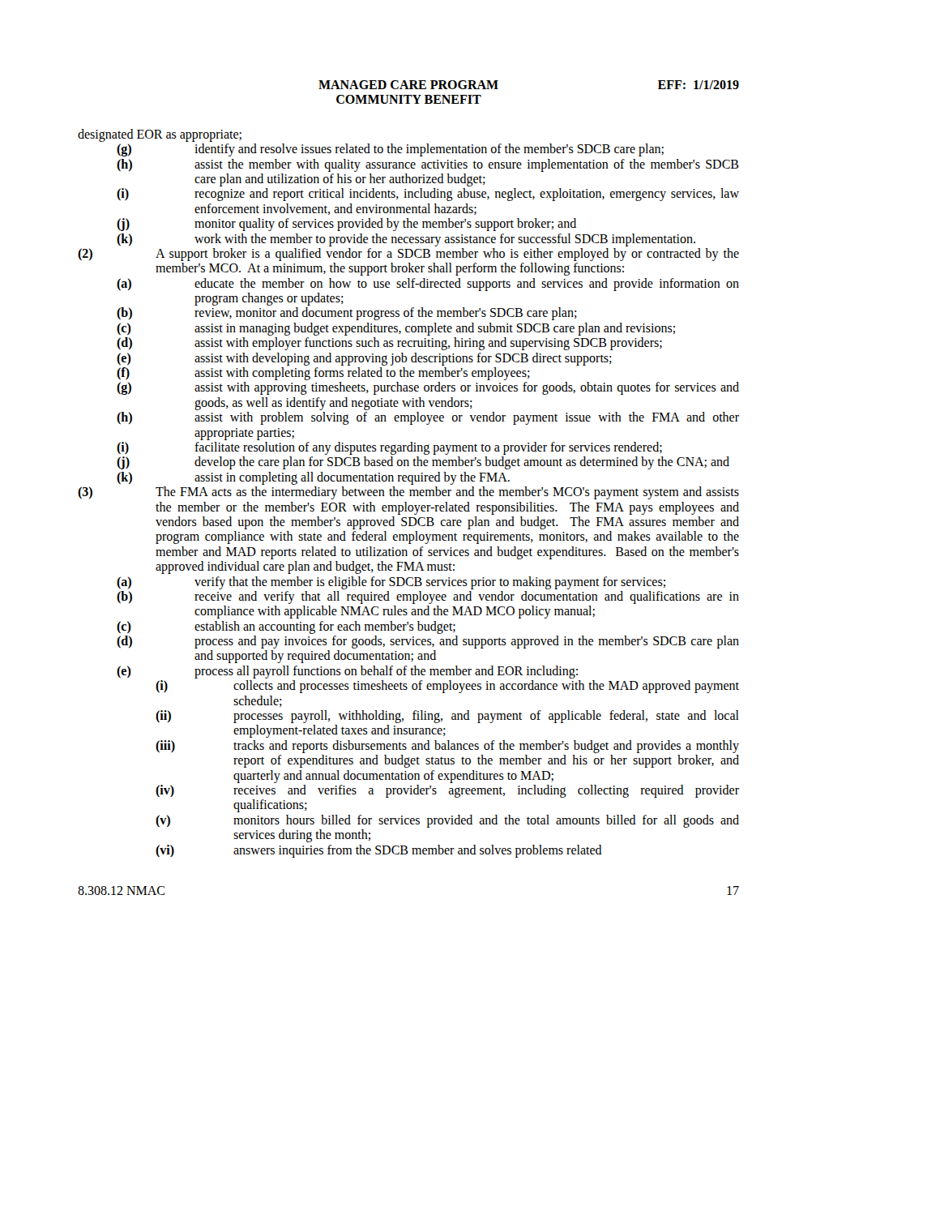MANAGED CARE PROGRAM EFF: 1/1/2019
COMMUNITY BENEFIT
designated EOR as appropriate;
(g)   identify and resolve issues related to the implementation of the member's SDCB care plan;
(h)   assist the member with quality assurance activities to ensure implementation of the member's SDCB care plan and utilization of his or her authorized budget;
(i)   recognize and report critical incidents, including abuse, neglect, exploitation, emergency services, law enforcement involvement, and environmental hazards;
(j)   monitor quality of services provided by the member's support broker; and
(k)   work with the member to provide the necessary assistance for successful SDCB implementation.
(2)   A support broker is a qualified vendor for a SDCB member who is either employed by or contracted by the member's MCO. At a minimum, the support broker shall perform the following functions:
(a)   educate the member on how to use self-directed supports and services and provide information on program changes or updates;
(b)   review, monitor and document progress of the member's SDCB care plan;
(c)   assist in managing budget expenditures, complete and submit SDCB care plan and revisions;
(d)   assist with employer functions such as recruiting, hiring and supervising SDCB providers;
(e)   assist with developing and approving job descriptions for SDCB direct supports;
(f)   assist with completing forms related to the member's employees;
(g)   assist with approving timesheets, purchase orders or invoices for goods, obtain quotes for services and goods, as well as identify and negotiate with vendors;
(h)   assist with problem solving of an employee or vendor payment issue with the FMA and other appropriate parties;
(i)   facilitate resolution of any disputes regarding payment to a provider for services rendered;
(j)   develop the care plan for SDCB based on the member's budget amount as determined by the CNA; and
(k)   assist in completing all documentation required by the FMA.
(3)   The FMA acts as the intermediary between the member and the member's MCO's payment system and assists the member or the member's EOR with employer-related responsibilities. The FMA pays employees and vendors based upon the member's approved SDCB care plan and budget. The FMA assures member and program compliance with state and federal employment requirements, monitors, and makes available to the member and MAD reports related to utilization of services and budget expenditures. Based on the member's approved individual care plan and budget, the FMA must:
(a)   verify that the member is eligible for SDCB services prior to making payment for services;
(b)   receive and verify that all required employee and vendor documentation and qualifications are in compliance with applicable NMAC rules and the MAD MCO policy manual;
(c)   establish an accounting for each member's budget;
(d)   process and pay invoices for goods, services, and supports approved in the member's SDCB care plan and supported by required documentation; and
(e)   process all payroll functions on behalf of the member and EOR including:
(i)   collects and processes timesheets of employees in accordance with the MAD approved payment schedule;
(ii)   processes payroll, withholding, filing, and payment of applicable federal, state and local employment-related taxes and insurance;
(iii)   tracks and reports disbursements and balances of the member's budget and provides a monthly report of expenditures and budget status to the member and his or her support broker, and quarterly and annual documentation of expenditures to MAD;
(iv)   receives and verifies a provider's agreement, including collecting required provider qualifications;
(v)   monitors hours billed for services provided and the total amounts billed for all goods and services during the month;
(vi)   answers inquiries from the SDCB member and solves problems related
8.308.12 NMAC 17